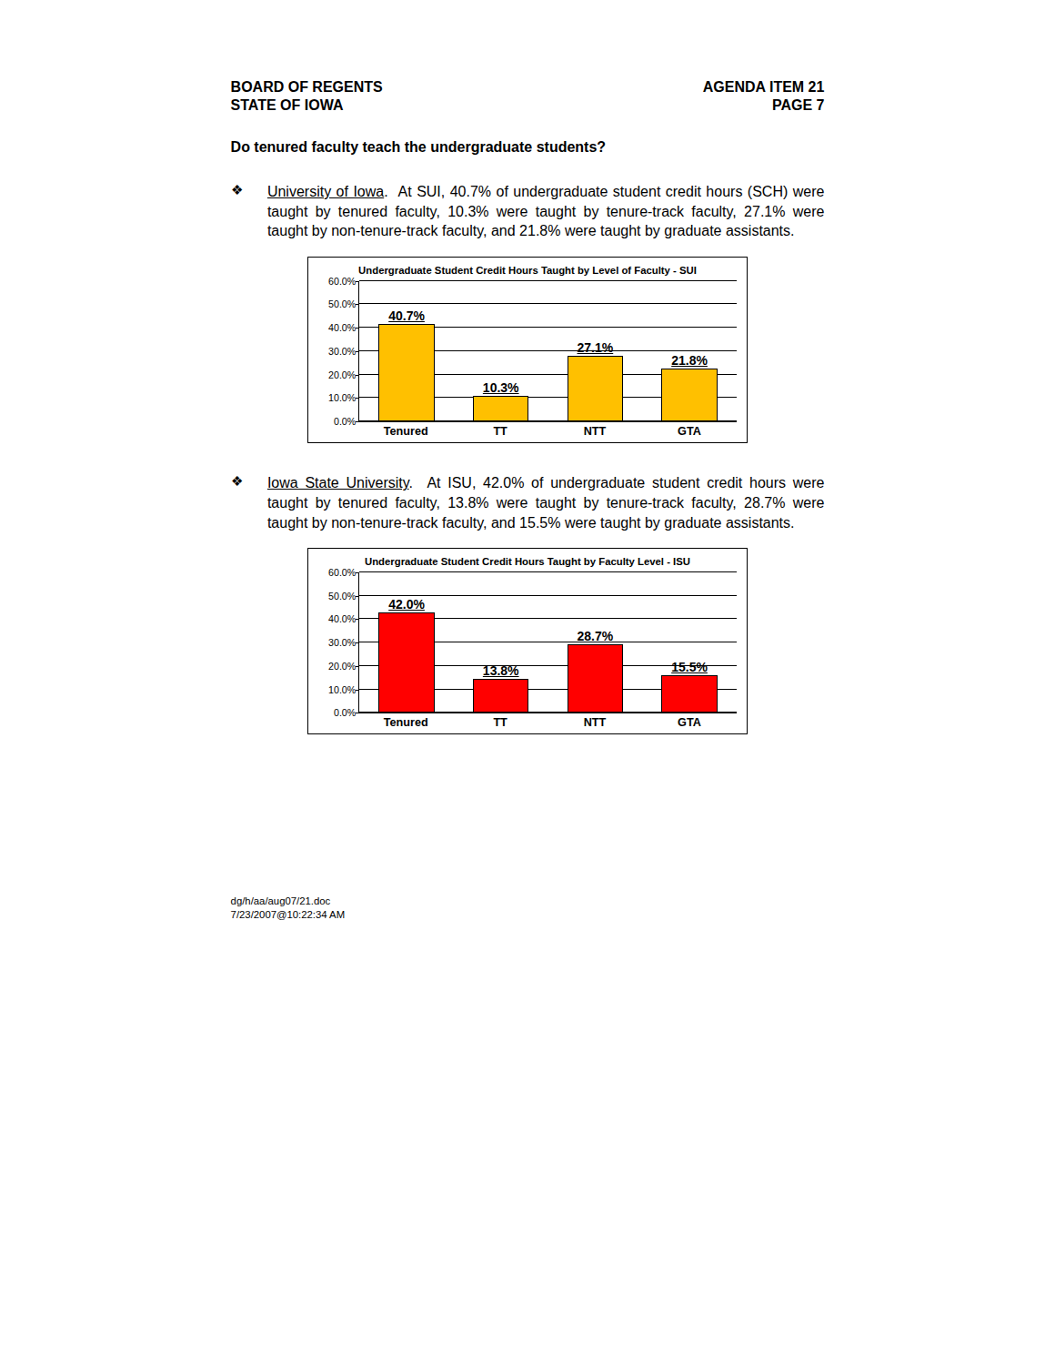BOARD OF REGENTS STATE OF IOWA
AGENDA ITEM 21 PAGE 7
Do tenured faculty teach the undergraduate students?
❖
University of Iowa. At SUI, 40.7% of undergraduate student credit hours (SCH) were taught by tenured faculty, 10.3% were taught by tenure-track faculty, 27.1% were taught by non-tenure-track faculty, and 21.8% were taught by graduate assistants.
Undergraduate Student Credit Hours Taught by Level of Faculty - SUI
0.0%
10.0%
20.0%
30.0%
40.0%
50.0%
60.0%
40.7%
10.3%
27.1%
21.8%
Tenured
TT
NTT
GTA
❖
Iowa State University. At ISU, 42.0% of undergraduate student credit hours were taught by tenured faculty, 13.8% were taught by tenure-track faculty, 28.7% were taught by non-tenure-track faculty, and 15.5% were taught by graduate assistants.
Undergraduate Student Credit Hours Taught by Faculty Level - ISU
0.0%
10.0%
20.0%
30.0%
40.0%
50.0%
60.0%
42.0%
13.8%
28.7%
15.5%
Tenured
TT
NTT
GTA
dg/h/aa/aug07/21.doc
7/23/2007@10:22:34 AM